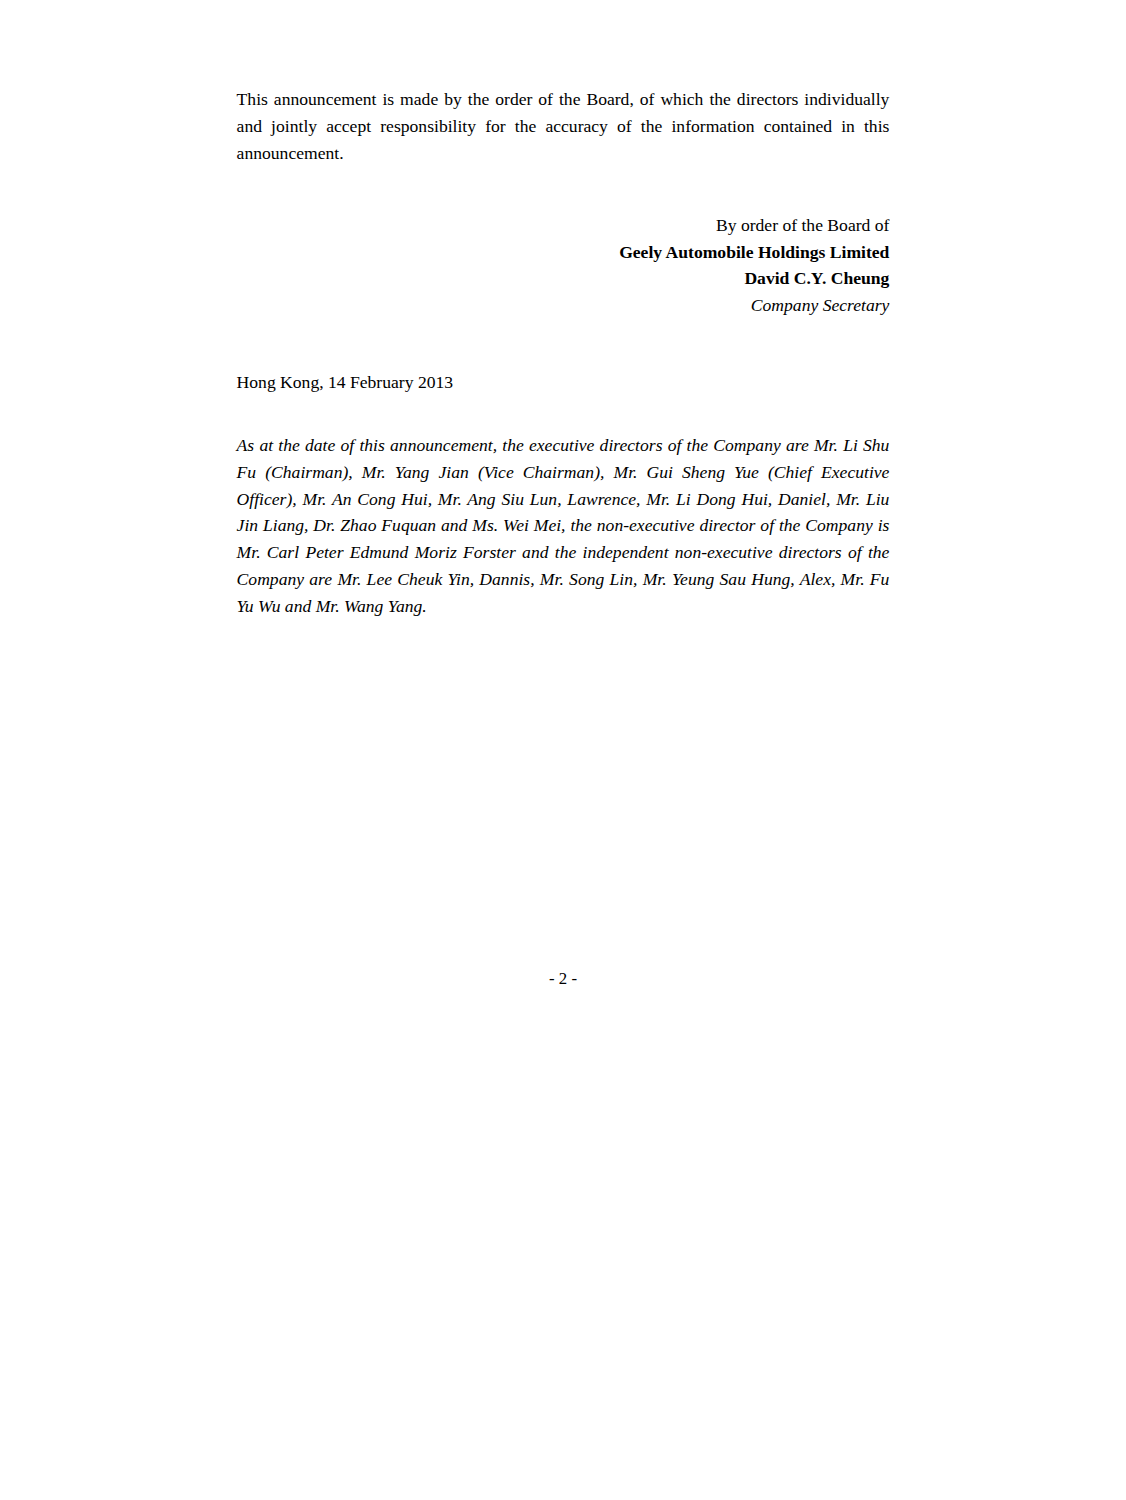This announcement is made by the order of the Board, of which the directors individually and jointly accept responsibility for the accuracy of the information contained in this announcement.
By order of the Board of Geely Automobile Holdings Limited David C.Y. Cheung Company Secretary
Hong Kong, 14 February 2013
As at the date of this announcement, the executive directors of the Company are Mr. Li Shu Fu (Chairman), Mr. Yang Jian (Vice Chairman), Mr. Gui Sheng Yue (Chief Executive Officer), Mr. An Cong Hui, Mr. Ang Siu Lun, Lawrence, Mr. Li Dong Hui, Daniel, Mr. Liu Jin Liang, Dr. Zhao Fuquan and Ms. Wei Mei, the non-executive director of the Company is Mr. Carl Peter Edmund Moriz Forster and the independent non-executive directors of the Company are Mr. Lee Cheuk Yin, Dannis, Mr. Song Lin, Mr. Yeung Sau Hung, Alex, Mr. Fu Yu Wu and Mr. Wang Yang.
- 2 -